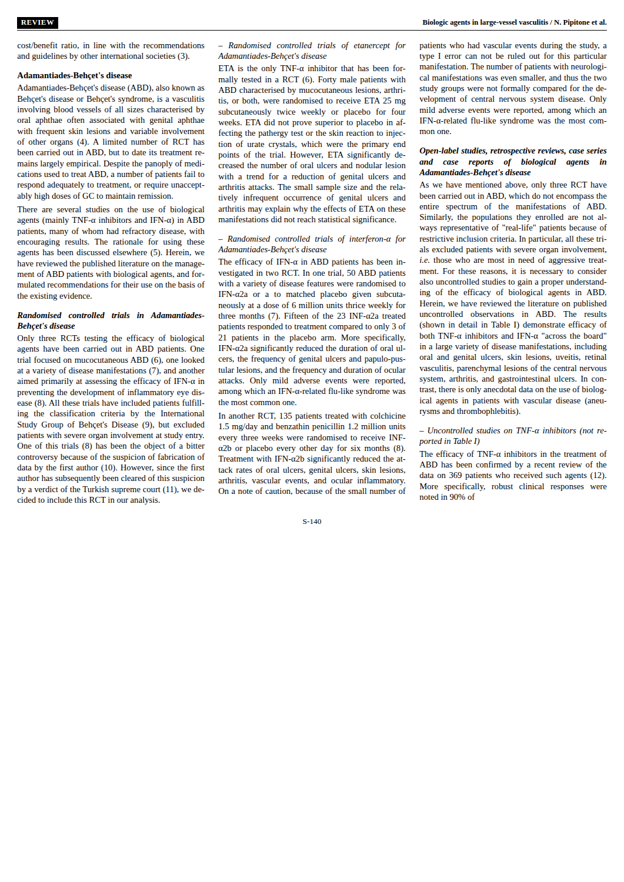REVIEW Biologic agents in large-vessel vasculitis / N. Pipitone et al.
cost/benefit ratio, in line with the recommendations and guidelines by other international societies (3).
Adamantiades-Behçet's disease
Adamantiades-Behçet's disease (ABD), also known as Behçet's disease or Behçet's syndrome, is a vasculitis involving blood vessels of all sizes characterised by oral aphthae often associated with genital aphthae with frequent skin lesions and variable involvement of other organs (4). A limited number of RCT has been carried out in ABD, but to date its treatment remains largely empirical. Despite the panoply of medications used to treat ABD, a number of patients fail to respond adequately to treatment, or require unacceptably high doses of GC to maintain remission.
There are several studies on the use of biological agents (mainly TNF-α inhibitors and IFN-α) in ABD patients, many of whom had refractory disease, with encouraging results. The rationale for using these agents has been discussed elsewhere (5). Herein, we have reviewed the published literature on the management of ABD patients with biological agents, and formulated recommendations for their use on the basis of the existing evidence.
Randomised controlled trials in Adamantiades-Behçet's disease
Only three RCTs testing the efficacy of biological agents have been carried out in ABD patients. One trial focused on mucocutaneous ABD (6), one looked at a variety of disease manifestations (7), and another aimed primarily at assessing the efficacy of IFN-α in preventing the development of inflammatory eye disease (8). All these trials have included patients fulfilling the classification criteria by the International Study Group of Behçet's Disease (9), but excluded patients with severe organ involvement at study entry. One of this trials (8) has been the object of a bitter controversy because of the suspicion of fabrication of data by the first author (10). However, since the first author has subsequently been cleared of this suspicion by a verdict of the Turkish supreme court (11), we decided to include this RCT in our analysis.
– Randomised controlled trials of etanercept for Adamantiades-Behçet's disease
ETA is the only TNF-α inhibitor that has been formally tested in a RCT (6). Forty male patients with ABD characterised by mucocutaneous lesions, arthritis, or both, were randomised to receive ETA 25 mg subcutaneously twice weekly or placebo for four weeks. ETA did not prove superior to placebo in affecting the pathergy test or the skin reaction to injection of urate crystals, which were the primary end points of the trial. However, ETA significantly decreased the number of oral ulcers and nodular lesion with a trend for a reduction of genital ulcers and arthritis attacks. The small sample size and the relatively infrequent occurrence of genital ulcers and arthritis may explain why the effects of ETA on these manifestations did not reach statistical significance.
– Randomised controlled trials of interferon-α for Adamantiades-Behçet's disease
The efficacy of IFN-α in ABD patients has been investigated in two RCT. In one trial, 50 ABD patients with a variety of disease features were randomised to IFN-α2a or a to matched placebo given subcutaneously at a dose of 6 million units thrice weekly for three months (7). Fifteen of the 23 INF-α2a treated patients responded to treatment compared to only 3 of 21 patients in the placebo arm. More specifically, IFN-α2a significantly reduced the duration of oral ulcers, the frequency of genital ulcers and papulo-pustular lesions, and the frequency and duration of ocular attacks. Only mild adverse events were reported, among which an IFN-α-related flu-like syndrome was the most common one.
In another RCT, 135 patients treated with colchicine 1.5 mg/day and benzathin penicillin 1.2 million units every three weeks were randomised to receive INF-α2b or placebo every other day for six months (8). Treatment with IFN-α2b significantly reduced the attack rates of oral ulcers, genital ulcers, skin lesions, arthritis, vascular events, and ocular inflammatory. On a note of caution, because of the small number of patients who had vascular events during the study, a type I error can not be ruled out for this particular manifestation. The number of patients with neurological manifestations was even smaller, and thus the two study groups were not formally compared for the development of central nervous system disease. Only mild adverse events were reported, among which an IFN-α-related flu-like syndrome was the most common one.
Open-label studies, retrospective reviews, case series and case reports of biological agents in Adamantiades-Behçet's disease
As we have mentioned above, only three RCT have been carried out in ABD, which do not encompass the entire spectrum of the manifestations of ABD. Similarly, the populations they enrolled are not always representative of "real-life" patients because of restrictive inclusion criteria. In particular, all these trials excluded patients with severe organ involvement, i.e. those who are most in need of aggressive treatment. For these reasons, it is necessary to consider also uncontrolled studies to gain a proper understanding of the efficacy of biological agents in ABD. Herein, we have reviewed the literature on published uncontrolled observations in ABD. The results (shown in detail in Table I) demonstrate efficacy of both TNF-α inhibitors and IFN-α "across the board" in a large variety of disease manifestations, including oral and genital ulcers, skin lesions, uveitis, retinal vasculitis, parenchymal lesions of the central nervous system, arthritis, and gastrointestinal ulcers. In contrast, there is only anecdotal data on the use of biological agents in patients with vascular disease (aneurysms and thrombophlebitis).
– Uncontrolled studies on TNF-α inhibitors (not reported in Table I)
The efficacy of TNF-α inhibitors in the treatment of ABD has been confirmed by a recent review of the data on 369 patients who received such agents (12). More specifically, robust clinical responses were noted in 90% of
S-140